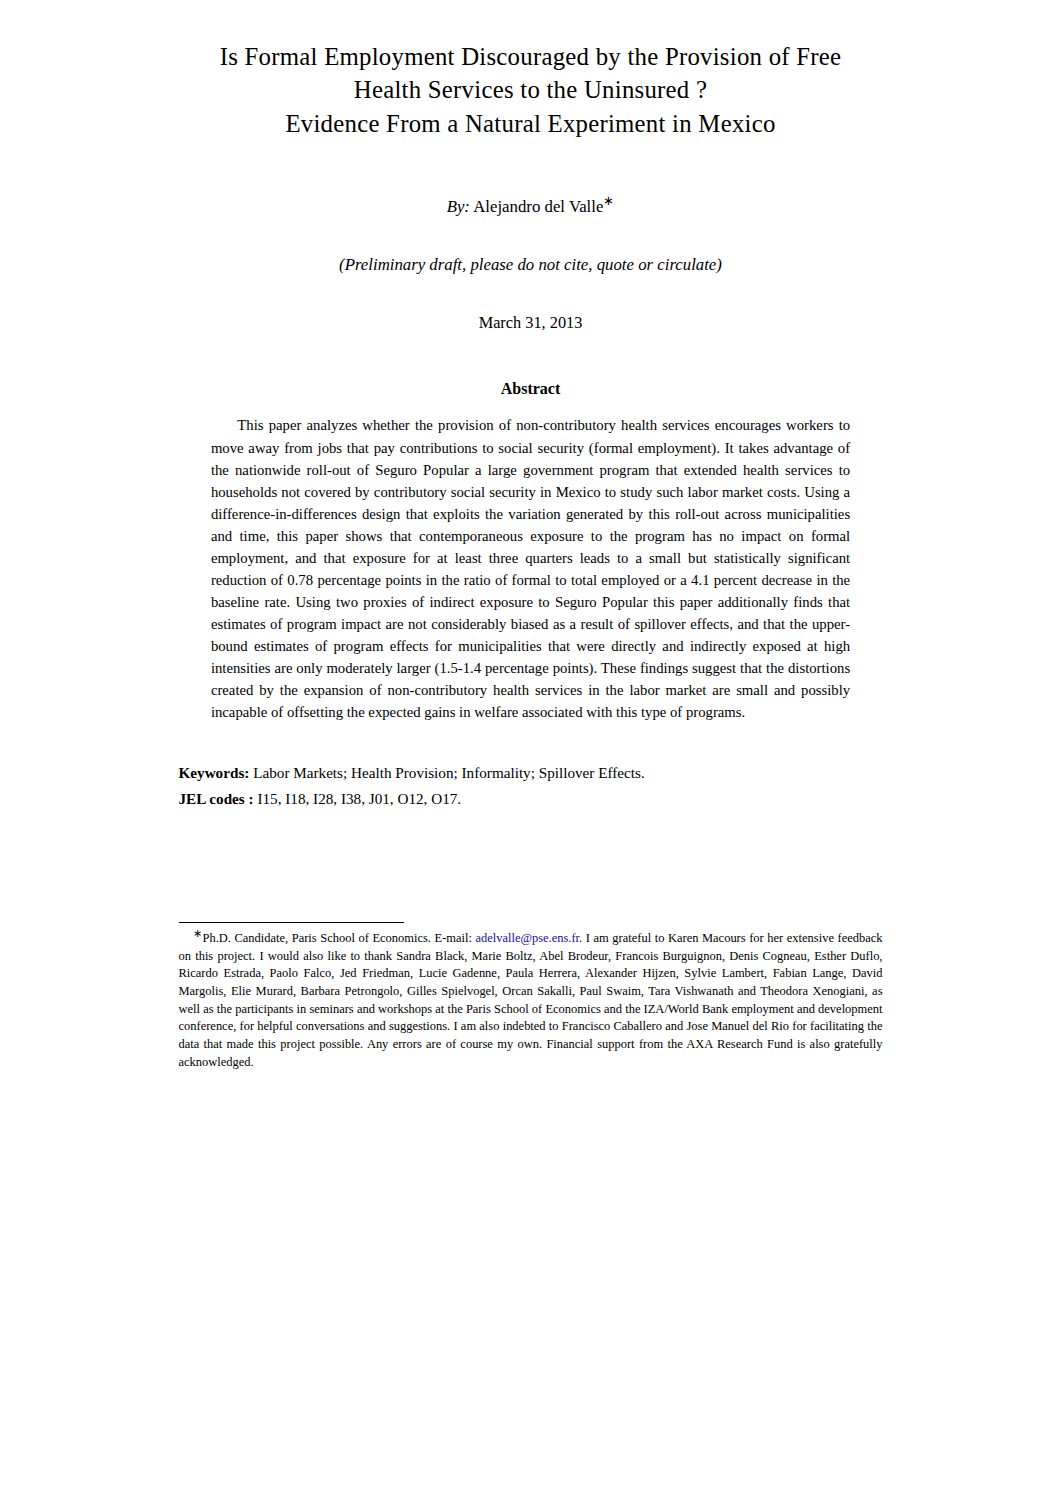Is Formal Employment Discouraged by the Provision of Free
Health Services to the Uninsured ?
Evidence From a Natural Experiment in Mexico
By: Alejandro del Valle∗
(Preliminary draft, please do not cite, quote or circulate)
March 31, 2013
Abstract
This paper analyzes whether the provision of non-contributory health services encourages workers to move away from jobs that pay contributions to social security (formal employment). It takes advantage of the nationwide roll-out of Seguro Popular a large government program that extended health services to households not covered by contributory social security in Mexico to study such labor market costs. Using a difference-in-differences design that exploits the variation generated by this roll-out across municipalities and time, this paper shows that contemporaneous exposure to the program has no impact on formal employment, and that exposure for at least three quarters leads to a small but statistically significant reduction of 0.78 percentage points in the ratio of formal to total employed or a 4.1 percent decrease in the baseline rate. Using two proxies of indirect exposure to Seguro Popular this paper additionally finds that estimates of program impact are not considerably biased as a result of spillover effects, and that the upper-bound estimates of program effects for municipalities that were directly and indirectly exposed at high intensities are only moderately larger (1.5-1.4 percentage points). These findings suggest that the distortions created by the expansion of non-contributory health services in the labor market are small and possibly incapable of offsetting the expected gains in welfare associated with this type of programs.
Keywords: Labor Markets; Health Provision; Informality; Spillover Effects.
JEL codes : I15, I18, I28, I38, J01, O12, O17.
∗Ph.D. Candidate, Paris School of Economics. E-mail: adelvalle@pse.ens.fr. I am grateful to Karen Macours for her extensive feedback on this project. I would also like to thank Sandra Black, Marie Boltz, Abel Brodeur, Francois Burguignon, Denis Cogneau, Esther Duflo, Ricardo Estrada, Paolo Falco, Jed Friedman, Lucie Gadenne, Paula Herrera, Alexander Hijzen, Sylvie Lambert, Fabian Lange, David Margolis, Elie Murard, Barbara Petrongolo, Gilles Spielvogel, Orcan Sakalli, Paul Swaim, Tara Vishwanath and Theodora Xenogiani, as well as the participants in seminars and workshops at the Paris School of Economics and the IZA/World Bank employment and development conference, for helpful conversations and suggestions. I am also indebted to Francisco Caballero and Jose Manuel del Rio for facilitating the data that made this project possible. Any errors are of course my own. Financial support from the AXA Research Fund is also gratefully acknowledged.